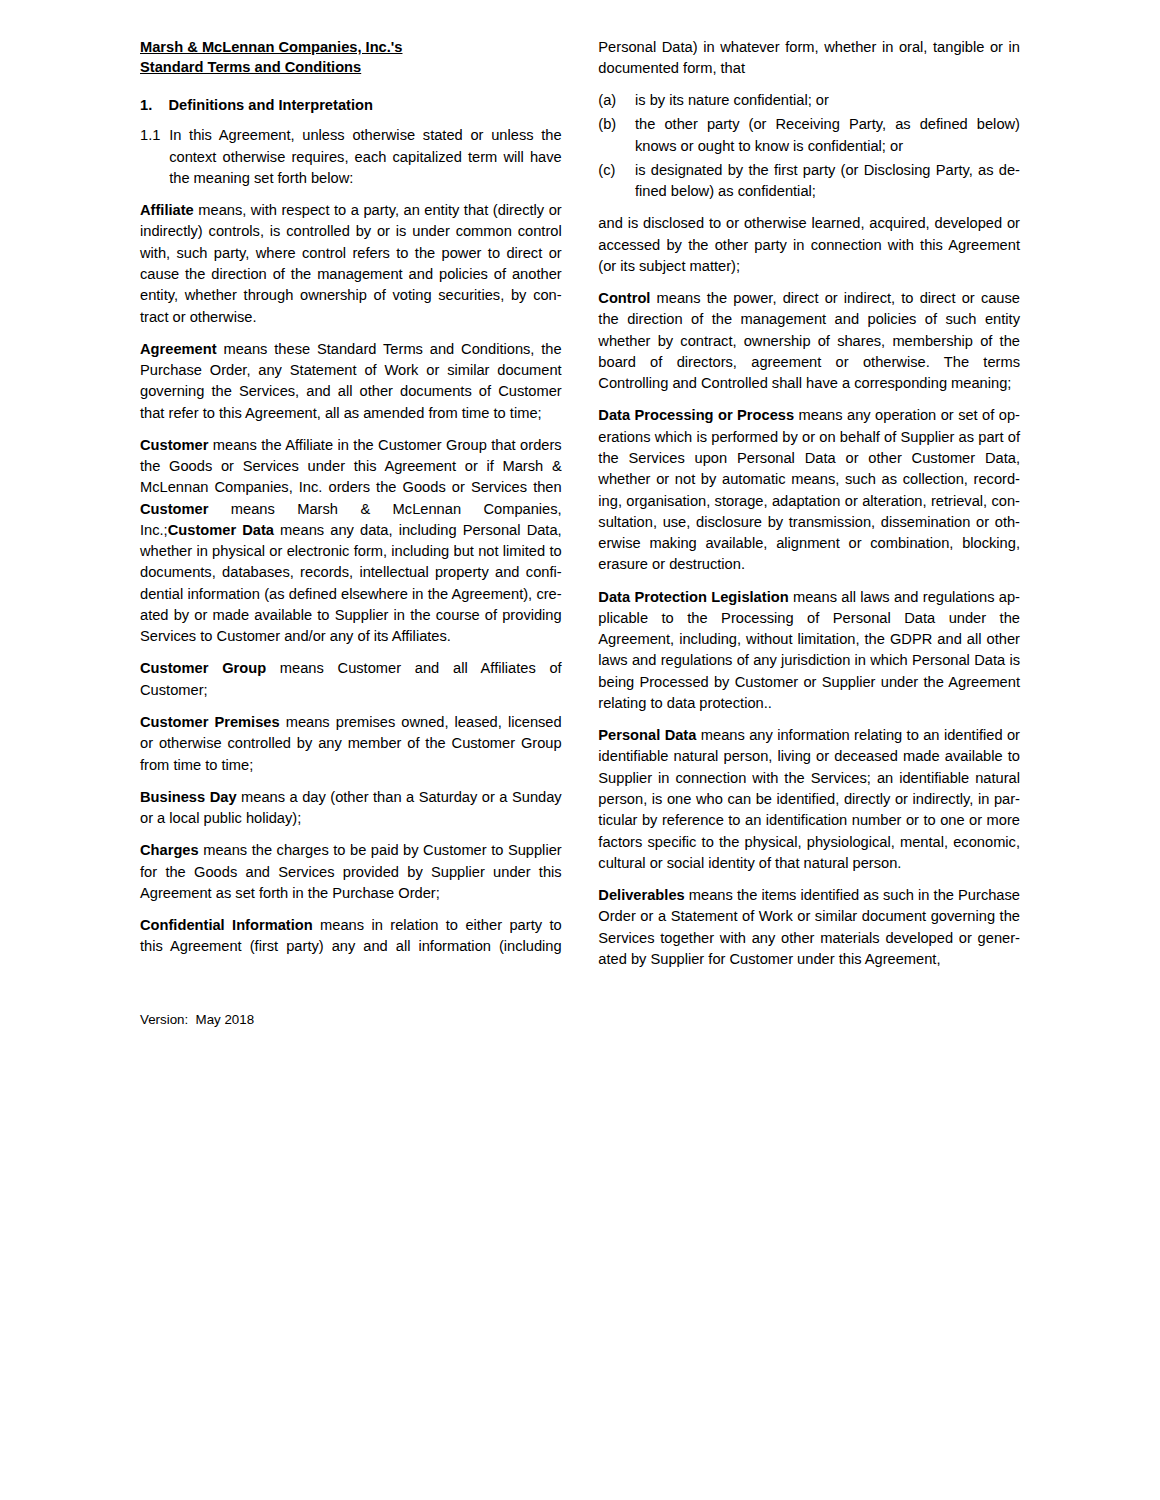Marsh & McLennan Companies, Inc.'s
Standard Terms and Conditions
1. Definitions and Interpretation
1.1 In this Agreement, unless otherwise stated or unless the context otherwise requires, each capitalized term will have the meaning set forth below:
Affiliate means, with respect to a party, an entity that (directly or indirectly) controls, is controlled by or is under common control with, such party, where control refers to the power to direct or cause the direction of the management and policies of another entity, whether through ownership of voting securities, by contract or otherwise.
Agreement means these Standard Terms and Conditions, the Purchase Order, any Statement of Work or similar document governing the Services, and all other documents of Customer that refer to this Agreement, all as amended from time to time;
Customer means the Affiliate in the Customer Group that orders the Goods or Services under this Agreement or if Marsh & McLennan Companies, Inc. orders the Goods or Services then Customer means Marsh & McLennan Companies, Inc.;Customer Data means any data, including Personal Data, whether in physical or electronic form, including but not limited to documents, databases, records, intellectual property and confidential information (as defined elsewhere in the Agreement), created by or made available to Supplier in the course of providing Services to Customer and/or any of its Affiliates.
Customer Group means Customer and all Affiliates of Customer;
Customer Premises means premises owned, leased, licensed or otherwise controlled by any member of the Customer Group from time to time;
Business Day means a day (other than a Saturday or a Sunday or a local public holiday);
Charges means the charges to be paid by Customer to Supplier for the Goods and Services provided by Supplier under this Agreement as set forth in the Purchase Order;
Confidential Information means in relation to either party to this Agreement (first party) any and all information (including Personal Data) in whatever form, whether in oral, tangible or in documented form, that
(a) is by its nature confidential; or
(b) the other party (or Receiving Party, as defined below) knows or ought to know is confidential; or
(c) is designated by the first party (or Disclosing Party, as defined below) as confidential;
and is disclosed to or otherwise learned, acquired, developed or accessed by the other party in connection with this Agreement (or its subject matter);
Control means the power, direct or indirect, to direct or cause the direction of the management and policies of such entity whether by contract, ownership of shares, membership of the board of directors, agreement or otherwise. The terms Controlling and Controlled shall have a corresponding meaning;
Data Processing or Process means any operation or set of operations which is performed by or on behalf of Supplier as part of the Services upon Personal Data or other Customer Data, whether or not by automatic means, such as collection, recording, organisation, storage, adaptation or alteration, retrieval, consultation, use, disclosure by transmission, dissemination or otherwise making available, alignment or combination, blocking, erasure or destruction.
Data Protection Legislation means all laws and regulations applicable to the Processing of Personal Data under the Agreement, including, without limitation, the GDPR and all other laws and regulations of any jurisdiction in which Personal Data is being Processed by Customer or Supplier under the Agreement relating to data protection..
Personal Data means any information relating to an identified or identifiable natural person, living or deceased made available to Supplier in connection with the Services; an identifiable natural person, is one who can be identified, directly or indirectly, in particular by reference to an identification number or to one or more factors specific to the physical, physiological, mental, economic, cultural or social identity of that natural person.
Deliverables means the items identified as such in the Purchase Order or a Statement of Work or similar document governing the Services together with any other materials developed or generated by Supplier for Customer under this Agreement,
Version: May 2018